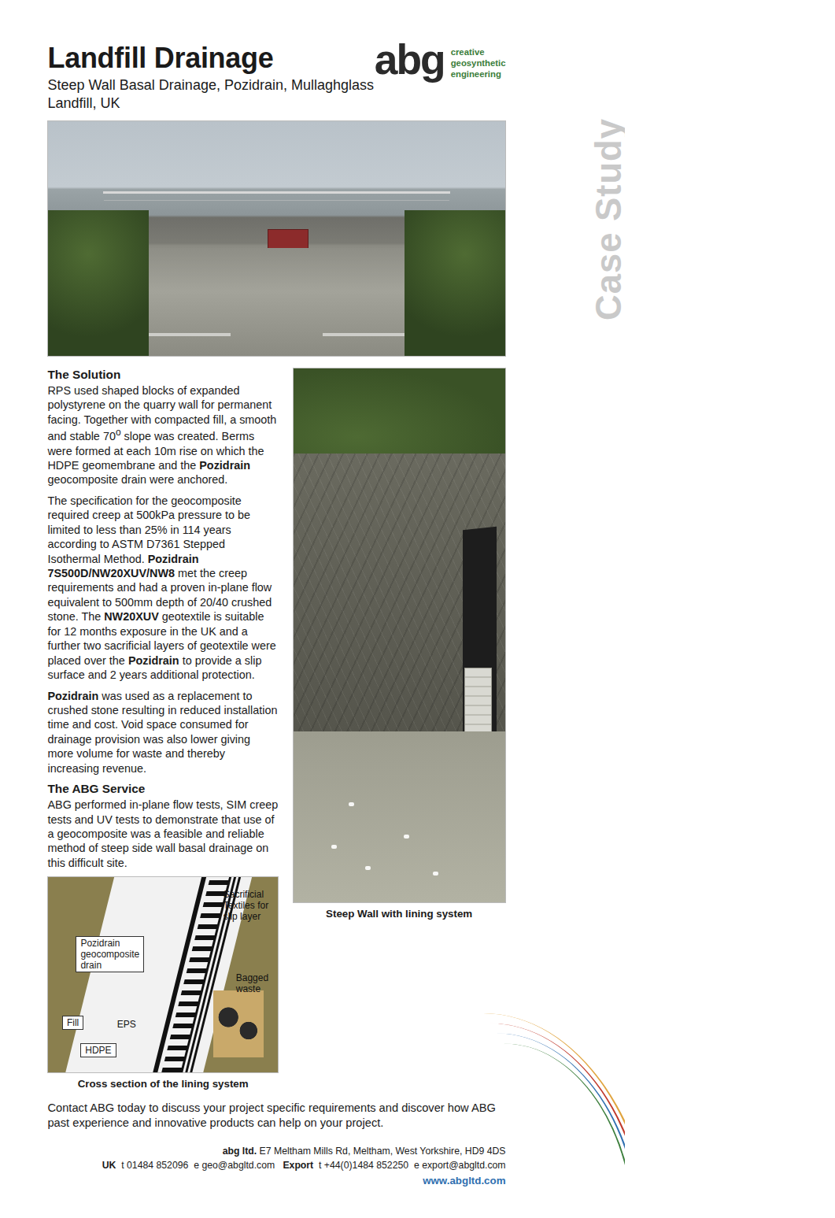Landfill Drainage
Steep Wall Basal Drainage, Pozidrain, Mullaghglass Landfill, UK
abg
creative geosynthetic engineering
Case Study
The Solution
RPS used shaped blocks of expanded polystyrene on the quarry wall for permanent facing. Together with compacted fill, a smooth and stable 70o slope was created. Berms were formed at each 10m rise on which the HDPE geomembrane and the Pozidrain geocomposite drain were anchored.
The specification for the geocomposite required creep at 500kPa pressure to be limited to less than 25% in 114 years according to ASTM D7361 Stepped Isothermal Method. Pozidrain 7S500D/NW20XUV/NW8 met the creep requirements and had a proven in-plane flow equivalent to 500mm depth of 20/40 crushed stone. The NW20XUV geotextile is suitable for 12 months exposure in the UK and a further two sacrificial layers of geotextile were placed over the Pozidrain to provide a slip surface and 2 years additional protection.
Pozidrain was used as a replacement to crushed stone resulting in reduced installation time and cost. Void space consumed for drainage provision was also lower giving more volume for waste and thereby increasing revenue.
The ABG Service
ABG performed in-plane flow tests, SIM creep tests and UV tests to demonstrate that use of a geocomposite was a feasible and reliable method of steep side wall basal drainage on this difficult site.
Fill
EPS
HDPE
Pozidrain
geocomposite
drain
Sacrificial
Textiles for
slip layer
Bagged
waste
Cross section of the lining system
Steep Wall with lining system
Contact ABG today to discuss your project specific requirements and discover how ABG past experience and innovative products can help on your project.
abg ltd. E7 Meltham Mills Rd, Meltham, West Yorkshire, HD9 4DS
UK t 01484 852096 e geo@abgltd.com Export t +44(0)1484 852250 e export@abgltd.com
www.abgltd.com